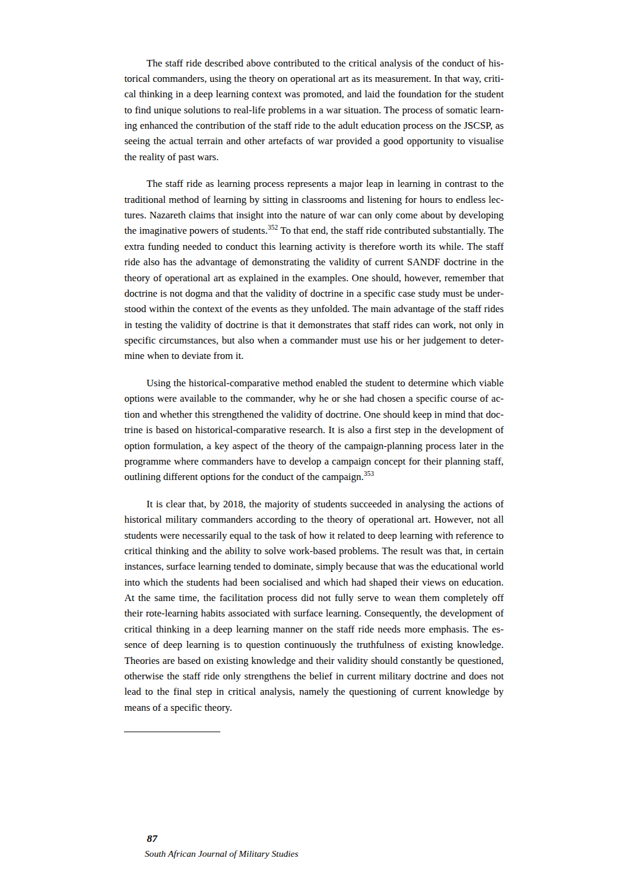The staff ride described above contributed to the critical analysis of the conduct of historical commanders, using the theory on operational art as its measurement. In that way, critical thinking in a deep learning context was promoted, and laid the foundation for the student to find unique solutions to real-life problems in a war situation. The process of somatic learning enhanced the contribution of the staff ride to the adult education process on the JSCSP, as seeing the actual terrain and other artefacts of war provided a good opportunity to visualise the reality of past wars.
The staff ride as learning process represents a major leap in learning in contrast to the traditional method of learning by sitting in classrooms and listening for hours to endless lectures. Nazareth claims that insight into the nature of war can only come about by developing the imaginative powers of students.352 To that end, the staff ride contributed substantially. The extra funding needed to conduct this learning activity is therefore worth its while. The staff ride also has the advantage of demonstrating the validity of current SANDF doctrine in the theory of operational art as explained in the examples. One should, however, remember that doctrine is not dogma and that the validity of doctrine in a specific case study must be understood within the context of the events as they unfolded. The main advantage of the staff rides in testing the validity of doctrine is that it demonstrates that staff rides can work, not only in specific circumstances, but also when a commander must use his or her judgement to determine when to deviate from it.
Using the historical-comparative method enabled the student to determine which viable options were available to the commander, why he or she had chosen a specific course of action and whether this strengthened the validity of doctrine. One should keep in mind that doctrine is based on historical-comparative research. It is also a first step in the development of option formulation, a key aspect of the theory of the campaign-planning process later in the programme where commanders have to develop a campaign concept for their planning staff, outlining different options for the conduct of the campaign.353
It is clear that, by 2018, the majority of students succeeded in analysing the actions of historical military commanders according to the theory of operational art. However, not all students were necessarily equal to the task of how it related to deep learning with reference to critical thinking and the ability to solve work-based problems. The result was that, in certain instances, surface learning tended to dominate, simply because that was the educational world into which the students had been socialised and which had shaped their views on education. At the same time, the facilitation process did not fully serve to wean them completely off their rote-learning habits associated with surface learning. Consequently, the development of critical thinking in a deep learning manner on the staff ride needs more emphasis. The essence of deep learning is to question continuously the truthfulness of existing knowledge. Theories are based on existing knowledge and their validity should constantly be questioned, otherwise the staff ride only strengthens the belief in current military doctrine and does not lead to the final step in critical analysis, namely the questioning of current knowledge by means of a specific theory.
87
South African Journal of Military Studies